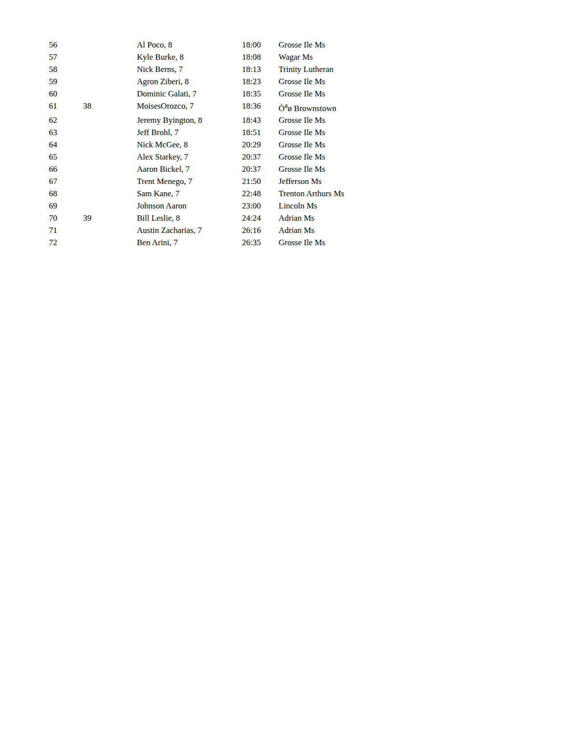| 56 | | Al Poco, 8 | 18:00 | Grosse Ile Ms |
| 57 | | Kyle Burke, 8 | 18:08 | Wagar Ms |
| 58 | | Nick Berns, 7 | 18:13 | Trinity Lutheran |
| 59 | | Agron Ziberi, 8 | 18:23 | Grosse Ile Ms |
| 60 | | Dominic Galati, 7 | 18:35 | Grosse Ile Ms |
| 61 | 38 | MoisesOrozco, 7 | 18:36 | Ò a ø Brownstown |
| 62 | | Jeremy Byington, 8 | 18:43 | Grosse Ile Ms |
| 63 | | Jeff Brohl, 7 | 18:51 | Grosse Ile Ms |
| 64 | | Nick McGee, 8 | 20:29 | Grosse Ile Ms |
| 65 | | Alex Starkey, 7 | 20:37 | Grosse Ile Ms |
| 66 | | Aaron Bickel, 7 | 20:37 | Grosse Ile Ms |
| 67 | | Trent Menego, 7 | 21:50 | Jefferson Ms |
| 68 | | Sam Kane, 7 | 22:48 | Trenton Arthurs Ms |
| 69 | | Johnson Aaron | 23:00 | Lincoln Ms |
| 70 | 39 | Bill Leslie, 8 | 24:24 | Adrian Ms |
| 71 | | Austin Zacharias, 7 | 26:16 | Adrian Ms |
| 72 | | Ben Arini, 7 | 26:35 | Grosse Ile Ms |